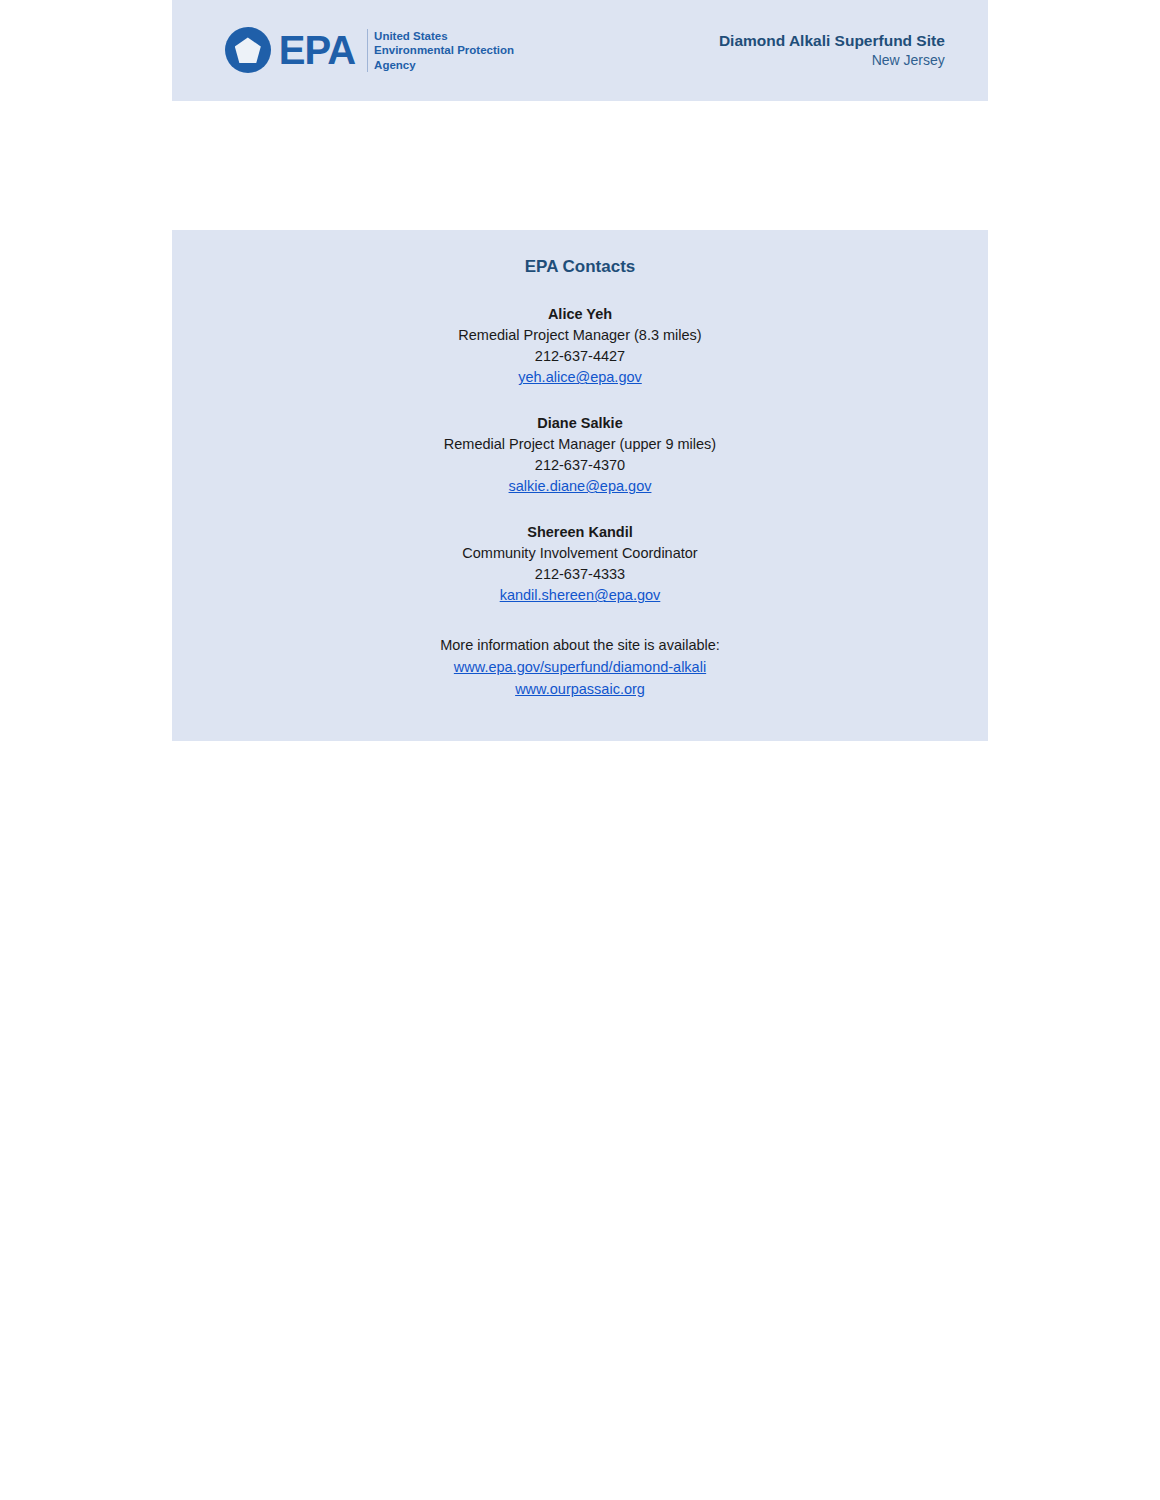EPA United States
Environmental Protection
Agency
Diamond Alkali Superfund Site
New Jersey
EPA Contacts
Alice Yeh
Remedial Project Manager (8.3 miles)
212-637-4427
yeh.alice@epa.gov
Diane Salkie
Remedial Project Manager (upper 9 miles)
212-637-4370
salkie.diane@epa.gov
Shereen Kandil
Community Involvement Coordinator
212-637-4333
kandil.shereen@epa.gov
More information about the site is available:
www.epa.gov/superfund/diamond-alkali
www.ourpassaic.org